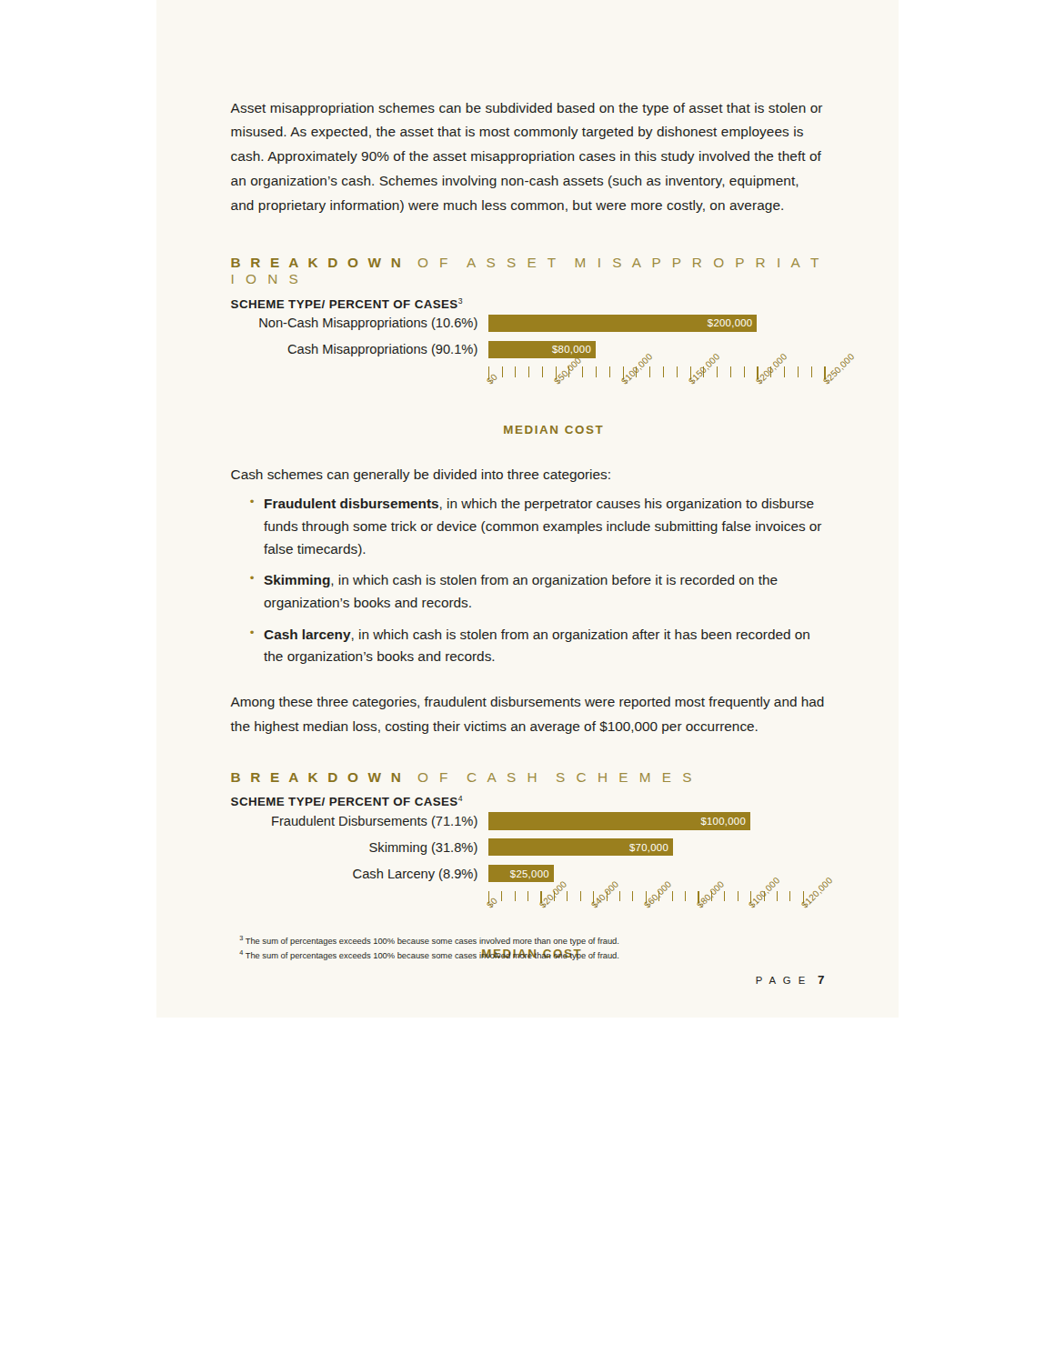Asset misappropriation schemes can be subdivided based on the type of asset that is stolen or misused. As expected, the asset that is most commonly targeted by dishonest employees is cash. Approximately 90% of the asset misappropriation cases in this study involved the theft of an organization’s cash. Schemes involving non-cash assets (such as inventory, equipment, and proprietary information) were much less common, but were more costly, on average.
B R E A K D O W N O F A S S E T M I S A P P R O P R I A T I O N S
SCHEME TYPE/ PERCENT OF CASES3
Non-Cash Misappropriations (10.6%)
$200,000
Cash Misappropriations (90.1%)
$80,000
$0
$50,000
$100,000
$150,000
$200,000
$250,000
MEDIAN COST
Cash schemes can generally be divided into three categories:
Fraudulent disbursements, in which the perpetrator causes his organization to disburse funds through some trick or device (common examples include submitting false invoices or false timecards).
Skimming, in which cash is stolen from an organization before it is recorded on the organization’s books and records.
Cash larceny, in which cash is stolen from an organization after it has been recorded on the organization’s books and records.
Among these three categories, fraudulent disbursements were reported most frequently and had the highest median loss, costing their victims an average of $100,000 per occurrence.
B R E A K D O W N O F C A S H S C H E M E S
SCHEME TYPE/ PERCENT OF CASES4
Fraudulent Disbursements (71.1%)
$100,000
Skimming (31.8%)
$70,000
Cash Larceny (8.9%)
$25,000
$0
$20,000
$40,000
$60,000
$80,000
$100,000
$120,000
MEDIAN COST
3 The sum of percentages exceeds 100% because some cases involved more than one type of fraud.
4 The sum of percentages exceeds 100% because some cases involved more than one type of fraud.
P A G E 7